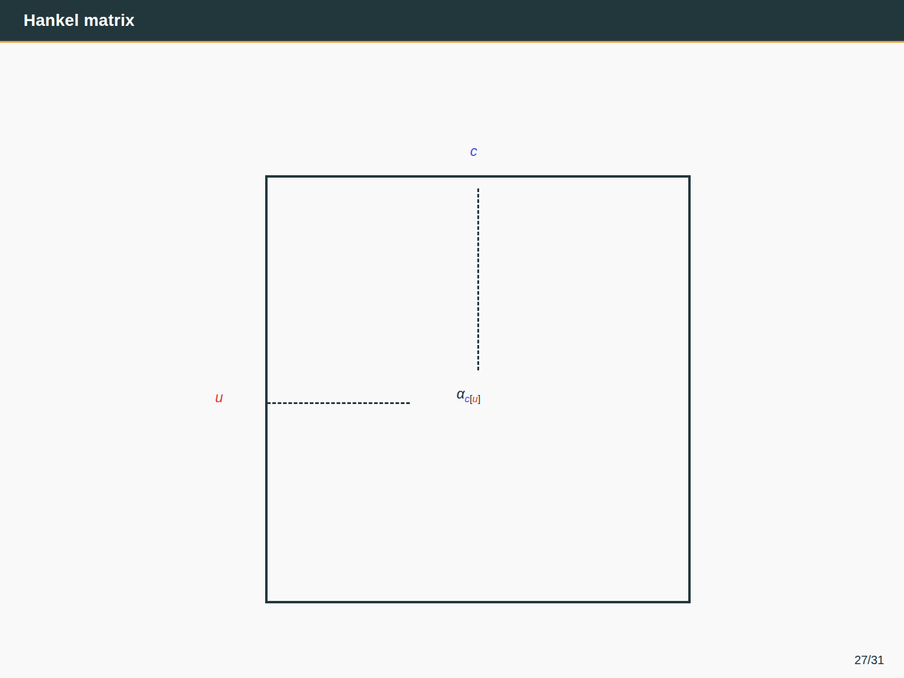Hankel matrix
c
u
αc[u]
27/31